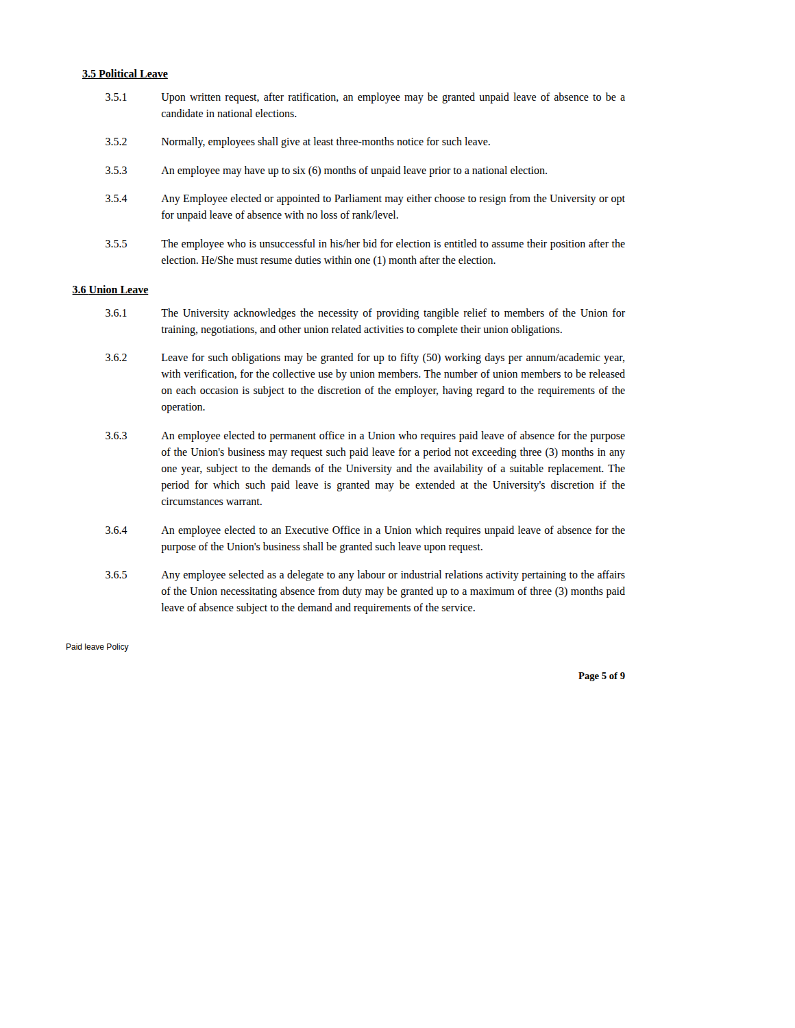3.5 Political Leave
3.5.1
Upon written request, after ratification, an employee may be granted unpaid leave of absence to be a candidate in national elections.
3.5.2
Normally, employees shall give at least three-months notice for such leave.
3.5.3
An employee may have up to six (6) months of unpaid leave prior to a national election.
3.5.4
Any Employee elected or appointed to Parliament may either choose to resign from the University or opt for unpaid leave of absence with no loss of rank/level.
3.5.5
The employee who is unsuccessful in his/her bid for election is entitled to assume their position after the election. He/She must resume duties within one (1) month after the election.
3.6 Union Leave
3.6.1
The University acknowledges the necessity of providing tangible relief to members of the Union for training, negotiations, and other union related activities to complete their union obligations.
3.6.2
Leave for such obligations may be granted for up to fifty (50) working days per annum/academic year, with verification, for the collective use by union members. The number of union members to be released on each occasion is subject to the discretion of the employer, having regard to the requirements of the operation.
3.6.3
An employee elected to permanent office in a Union who requires paid leave of absence for the purpose of the Union's business may request such paid leave for a period not exceeding three (3) months in any one year, subject to the demands of the University and the availability of a suitable replacement. The period for which such paid leave is granted may be extended at the University's discretion if the circumstances warrant.
3.6.4
An employee elected to an Executive Office in a Union which requires unpaid leave of absence for the purpose of the Union's business shall be granted such leave upon request.
3.6.5
Any employee selected as a delegate to any labour or industrial relations activity pertaining to the affairs of the Union necessitating absence from duty may be granted up to a maximum of three (3) months paid leave of absence subject to the demand and requirements of the service.
Paid leave Policy
Page 5 of 9